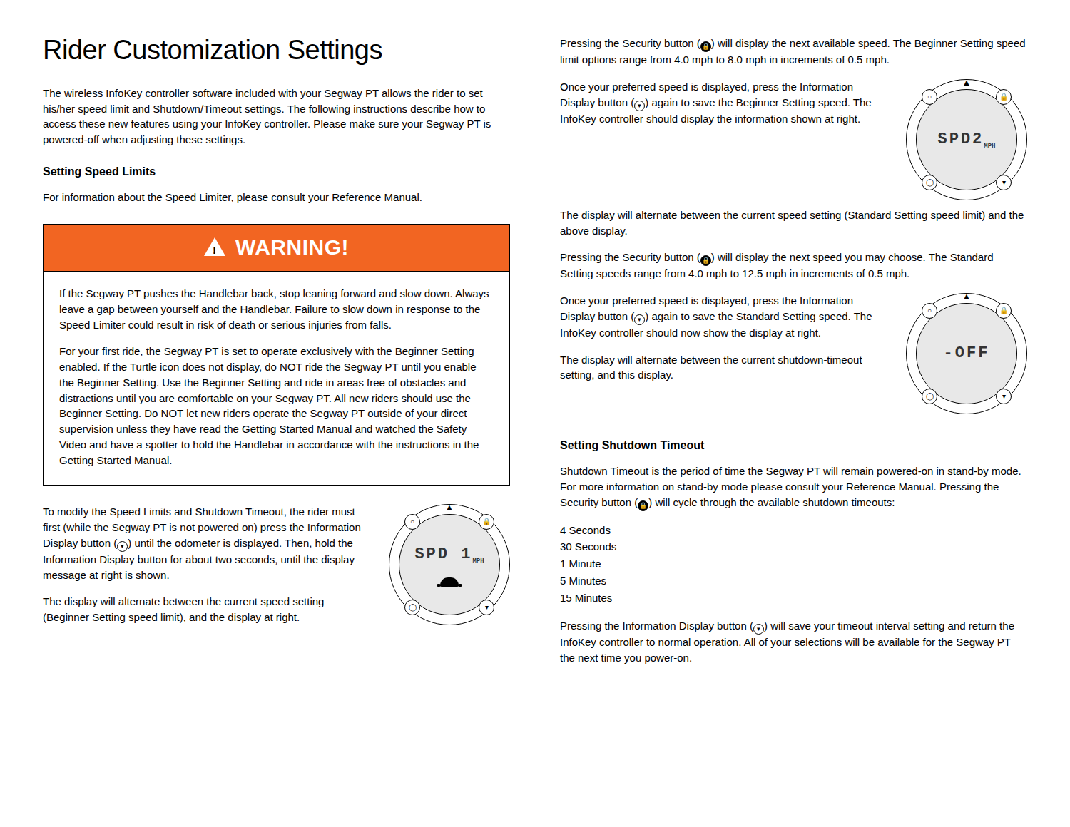Rider Customization Settings
The wireless InfoKey controller software included with your Segway PT allows the rider to set his/her speed limit and Shutdown/Timeout settings. The following instructions describe how to access these new features using your InfoKey controller. Please make sure your Segway PT is powered-off when adjusting these settings.
Setting Speed Limits
For information about the Speed Limiter, please consult your Reference Manual.
WARNING!
If the Segway PT pushes the Handlebar back, stop leaning forward and slow down. Always leave a gap between yourself and the Handlebar. Failure to slow down in response to the Speed Limiter could result in risk of death or serious injuries from falls.
For your first ride, the Segway PT is set to operate exclusively with the Beginner Setting enabled. If the Turtle icon does not display, do NOT ride the Segway PT until you enable the Beginner Setting. Use the Beginner Setting and ride in areas free of obstacles and distractions until you are comfortable on your Segway PT. All new riders should use the Beginner Setting. Do NOT let new riders operate the Segway PT outside of your direct supervision unless they have read the Getting Started Manual and watched the Safety Video and have a spotter to hold the Handlebar in accordance with the instructions in the Getting Started Manual.
▲
SPD 1MPH
○
🔒
◯
▾
To modify the Speed Limits and Shutdown Timeout, the rider must first (while the Segway PT is not powered on) press the Information Display button (▾) until the odometer is displayed. Then, hold the Information Display button for about two seconds, until the display message at right is shown.
The display will alternate between the current speed setting (Beginner Setting speed limit), and the display at right.
Pressing the Security button (🔒) will display the next available speed. The Beginner Setting speed limit options range from 4.0 mph to 8.0 mph in increments of 0.5 mph.
▲
SPD2MPH
○
🔒
◯
▾
Once your preferred speed is displayed, press the Information Display button (▾) again to save the Beginner Setting speed. The InfoKey controller should display the information shown at right.
The display will alternate between the current speed setting (Standard Setting speed limit) and the above display.
Pressing the Security button (🔒) will display the next speed you may choose. The Standard Setting speeds range from 4.0 mph to 12.5 mph in increments of 0.5 mph.
▲
-OFF
○
🔒
◯
▾
Once your preferred speed is displayed, press the Information Display button (▾) again to save the Standard Setting speed. The InfoKey controller should now show the display at right.
The display will alternate between the current shutdown-timeout setting, and this display.
Setting Shutdown Timeout
Shutdown Timeout is the period of time the Segway PT will remain powered-on in stand-by mode. For more information on stand-by mode please consult your Reference Manual. Pressing the Security button (🔒) will cycle through the available shutdown timeouts:
4 Seconds
30 Seconds
1 Minute
5 Minutes
15 Minutes
Pressing the Information Display button (▾) will save your timeout interval setting and return the InfoKey controller to normal operation. All of your selections will be available for the Segway PT the next time you power-on.